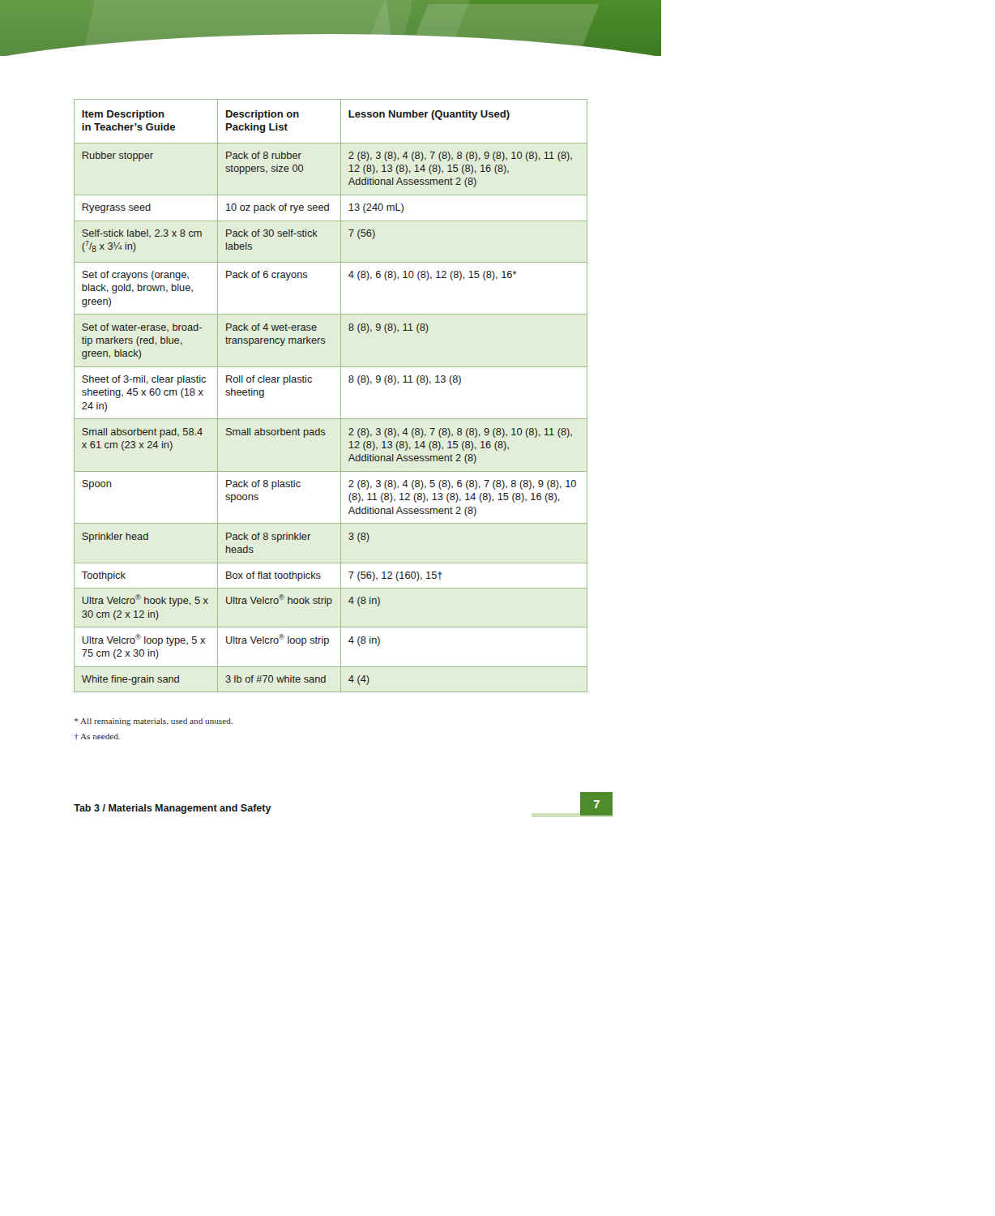| Item Description in Teacher’s Guide | Description on Packing List | Lesson Number (Quantity Used) |
| --- | --- | --- |
| Rubber stopper | Pack of 8 rubber stoppers, size 00 | 2 (8), 3 (8), 4 (8), 7 (8), 8 (8), 9 (8), 10 (8), 11 (8), 12 (8), 13 (8), 14 (8), 15 (8), 16 (8), Additional Assessment 2 (8) |
| Ryegrass seed | 10 oz pack of rye seed | 13 (240 mL) |
| Self-stick label, 2.3 x 8 cm ( 7 / 8 x 3¼ in) | Pack of 30 self-stick labels | 7 (56) |
| Set of crayons (orange, black, gold, brown, blue, green) | Pack of 6 crayons | 4 (8), 6 (8), 10 (8), 12 (8), 15 (8), 16* |
| Set of water-erase, broad-tip markers (red, blue, green, black) | Pack of 4 wet-erase transparency markers | 8 (8), 9 (8), 11 (8) |
| Sheet of 3-mil, clear plastic sheeting, 45 x 60 cm (18 x 24 in) | Roll of clear plastic sheeting | 8 (8), 9 (8), 11 (8), 13 (8) |
| Small absorbent pad, 58.4 x 61 cm (23 x 24 in) | Small absorbent pads | 2 (8), 3 (8), 4 (8), 7 (8), 8 (8), 9 (8), 10 (8), 11 (8), 12 (8), 13 (8), 14 (8), 15 (8), 16 (8), Additional Assessment 2 (8) |
| Spoon | Pack of 8 plastic spoons | 2 (8), 3 (8), 4 (8), 5 (8), 6 (8), 7 (8), 8 (8), 9 (8), 10 (8), 11 (8), 12 (8), 13 (8), 14 (8), 15 (8), 16 (8), Additional Assessment 2 (8) |
| Sprinkler head | Pack of 8 sprinkler heads | 3 (8) |
| Toothpick | Box of flat toothpicks | 7 (56), 12 (160), 15† |
| Ultra Velcro ® hook type, 5 x 30 cm (2 x 12 in) | Ultra Velcro ® hook strip | 4 (8 in) |
| Ultra Velcro ® loop type, 5 x 75 cm (2 x 30 in) | Ultra Velcro ® loop strip | 4 (8 in) |
| White fine-grain sand | 3 lb of #70 white sand | 4 (4) |
* All remaining materials, used and unused.
† As needed.
Tab 3 / Materials Management and Safety
7